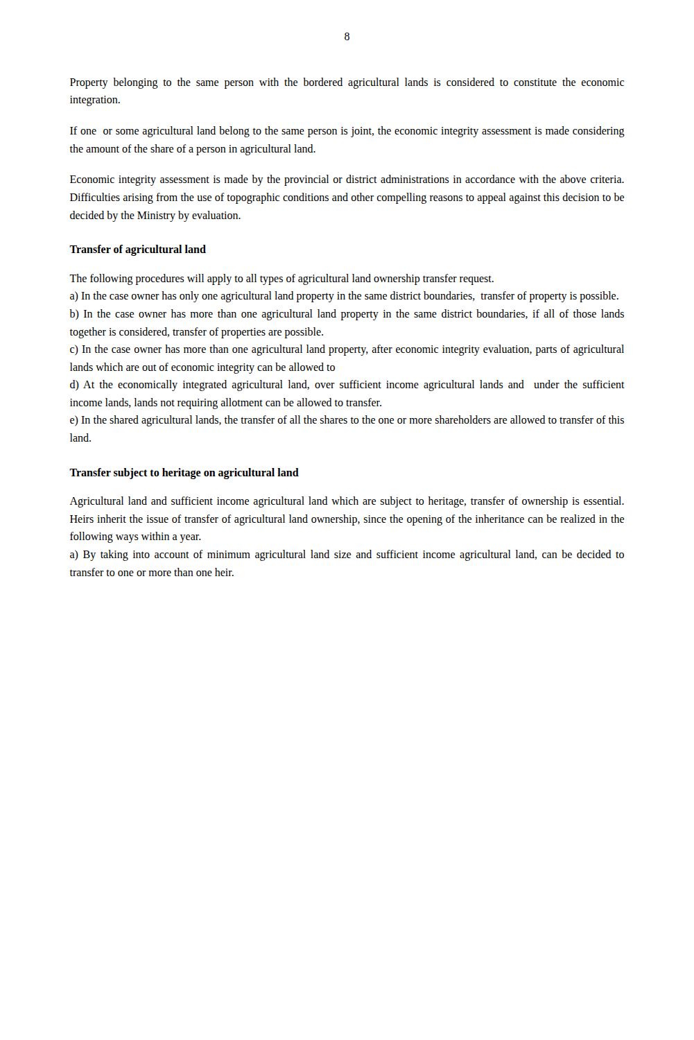8
Property belonging to the same person with the bordered agricultural lands is considered to constitute the economic integration.
If one or some agricultural land belong to the same person is joint, the economic integrity assessment is made considering the amount of the share of a person in agricultural land.
Economic integrity assessment is made by the provincial or district administrations in accordance with the above criteria. Difficulties arising from the use of topographic conditions and other compelling reasons to appeal against this decision to be decided by the Ministry by evaluation.
Transfer of agricultural land
The following procedures will apply to all types of agricultural land ownership transfer request.
a) In the case owner has only one agricultural land property in the same district boundaries, transfer of property is possible.
b) In the case owner has more than one agricultural land property in the same district boundaries, if all of those lands together is considered, transfer of properties are possible.
c) In the case owner has more than one agricultural land property, after economic integrity evaluation, parts of agricultural lands which are out of economic integrity can be allowed to
d) At the economically integrated agricultural land, over sufficient income agricultural lands and under the sufficient income lands, lands not requiring allotment can be allowed to transfer.
e) In the shared agricultural lands, the transfer of all the shares to the one or more shareholders are allowed to transfer of this land.
Transfer subject to heritage on agricultural land
Agricultural land and sufficient income agricultural land which are subject to heritage, transfer of ownership is essential. Heirs inherit the issue of transfer of agricultural land ownership, since the opening of the inheritance can be realized in the following ways within a year.
a) By taking into account of minimum agricultural land size and sufficient income agricultural land, can be decided to transfer to one or more than one heir.